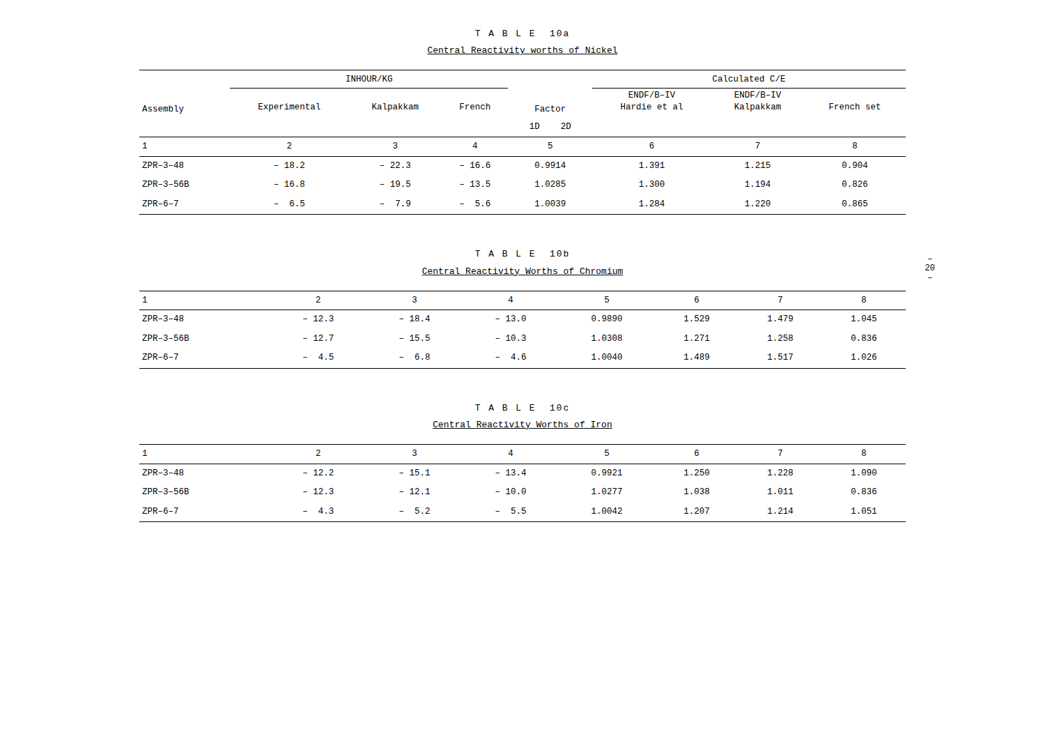–
20
–
T A B L E 10a
Central Reactivity worths of Nickel
| Assembly | INHOUR/KG | Factor | Calculated C/E |
| --- | --- | --- | --- |
| Experimental | Kalpakkam | French | ENDF/B–IV Hardie et al | ENDF/B–IV Kalpakkam | French set |
| | | | | 1D 2D | | | |
| 1 | 2 | 3 | 4 | 5 | 6 | 7 | 8 |
| ZPR–3–48 | – 18.2 | – 22.3 | – 16.6 | 0.9914 | 1.391 | 1.215 | 0.904 |
| ZPR–3–56B | – 16.8 | – 19.5 | – 13.5 | 1.0285 | 1.300 | 1.194 | 0.826 |
| ZPR–6–7 | – 6.5 | – 7.9 | – 5.6 | 1.0039 | 1.284 | 1.220 | 0.865 |
T A B L E 10b
Central Reactivity Worths of Chromium
| 1 | 2 | 3 | 4 | 5 | 6 | 7 | 8 |
| ZPR–3–48 | – 12.3 | – 18.4 | – 13.0 | 0.9890 | 1.529 | 1.479 | 1.045 |
| ZPR–3–56B | – 12.7 | – 15.5 | – 10.3 | 1.0308 | 1.271 | 1.258 | 0.836 |
| ZPR–6–7 | – 4.5 | – 6.8 | – 4.6 | 1.0040 | 1.489 | 1.517 | 1.026 |
T A B L E 10c
Central Reactivity Worths of Iron
| 1 | 2 | 3 | 4 | 5 | 6 | 7 | 8 |
| ZPR–3–48 | – 12.2 | – 15.1 | – 13.4 | 0.9921 | 1.250 | 1.228 | 1.090 |
| ZPR–3–56B | – 12.3 | – 12.1 | – 10.0 | 1.0277 | 1.038 | 1.011 | 0.836 |
| ZPR–6–7 | – 4.3 | – 5.2 | – 5.5 | 1.0042 | 1.207 | 1.214 | 1.051 |